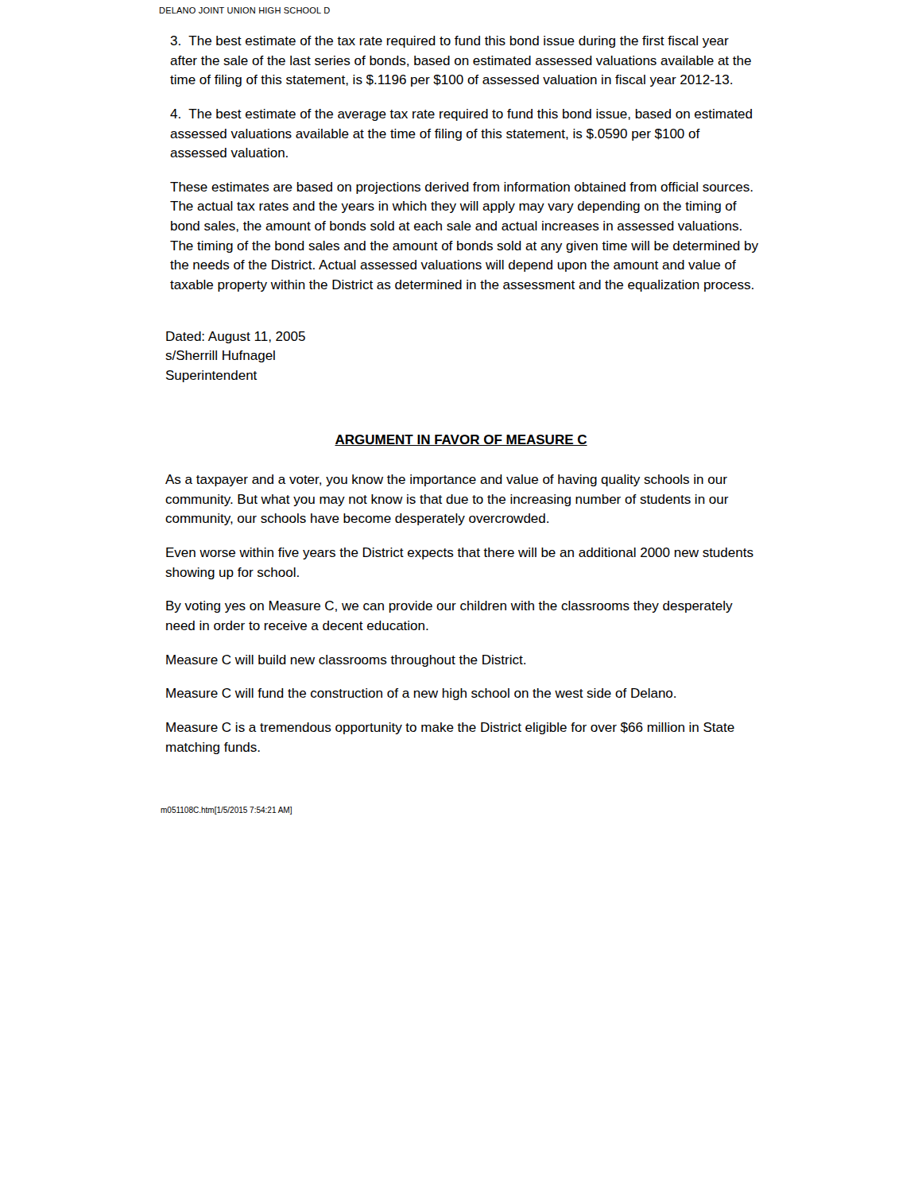DELANO JOINT UNION HIGH SCHOOL D
3. The best estimate of the tax rate required to fund this bond issue during the first fiscal year after the sale of the last series of bonds, based on estimated assessed valuations available at the time of filing of this statement, is $.1196 per $100 of assessed valuation in fiscal year 2012-13.
4. The best estimate of the average tax rate required to fund this bond issue, based on estimated assessed valuations available at the time of filing of this statement, is $.0590 per $100 of assessed valuation.
These estimates are based on projections derived from information obtained from official sources. The actual tax rates and the years in which they will apply may vary depending on the timing of bond sales, the amount of bonds sold at each sale and actual increases in assessed valuations. The timing of the bond sales and the amount of bonds sold at any given time will be determined by the needs of the District. Actual assessed valuations will depend upon the amount and value of taxable property within the District as determined in the assessment and the equalization process.
Dated: August 11, 2005
s/Sherrill Hufnagel
Superintendent
ARGUMENT IN FAVOR OF MEASURE C
As a taxpayer and a voter, you know the importance and value of having quality schools in our community. But what you may not know is that due to the increasing number of students in our community, our schools have become desperately overcrowded.
Even worse within five years the District expects that there will be an additional 2000 new students showing up for school.
By voting yes on Measure C, we can provide our children with the classrooms they desperately need in order to receive a decent education.
Measure C will build new classrooms throughout the District.
Measure C will fund the construction of a new high school on the west side of Delano.
Measure C is a tremendous opportunity to make the District eligible for over $66 million in State matching funds.
m051108C.htm[1/5/2015 7:54:21 AM]